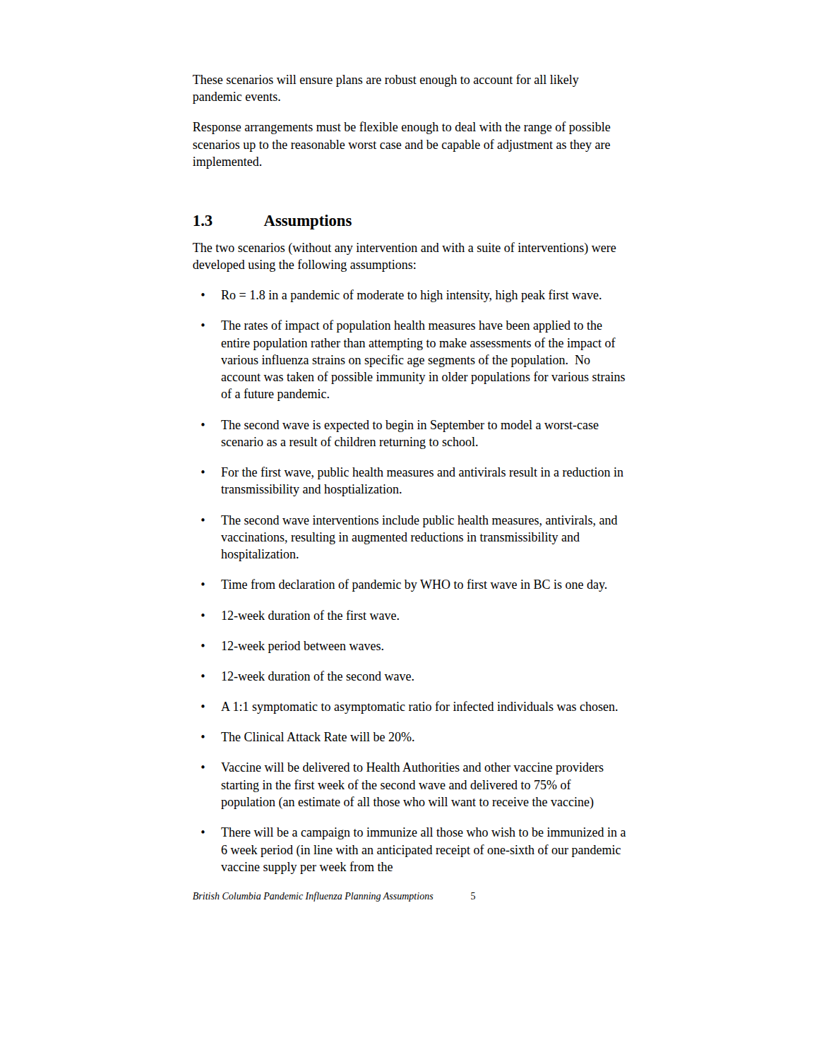These scenarios will ensure plans are robust enough to account for all likely pandemic events.
Response arrangements must be flexible enough to deal with the range of possible scenarios up to the reasonable worst case and be capable of adjustment as they are implemented.
1.3 Assumptions
The two scenarios (without any intervention and with a suite of interventions) were developed using the following assumptions:
Ro = 1.8 in a pandemic of moderate to high intensity, high peak first wave.
The rates of impact of population health measures have been applied to the entire population rather than attempting to make assessments of the impact of various influenza strains on specific age segments of the population. No account was taken of possible immunity in older populations for various strains of a future pandemic.
The second wave is expected to begin in September to model a worst-case scenario as a result of children returning to school.
For the first wave, public health measures and antivirals result in a reduction in transmissibility and hosptialization.
The second wave interventions include public health measures, antivirals, and vaccinations, resulting in augmented reductions in transmissibility and hospitalization.
Time from declaration of pandemic by WHO to first wave in BC is one day.
12-week duration of the first wave.
12-week period between waves.
12-week duration of the second wave.
A 1:1 symptomatic to asymptomatic ratio for infected individuals was chosen.
The Clinical Attack Rate will be 20%.
Vaccine will be delivered to Health Authorities and other vaccine providers starting in the first week of the second wave and delivered to 75% of population (an estimate of all those who will want to receive the vaccine)
There will be a campaign to immunize all those who wish to be immunized in a 6 week period (in line with an anticipated receipt of one-sixth of our pandemic vaccine supply per week from the
British Columbia Pandemic Influenza Planning Assumptions5